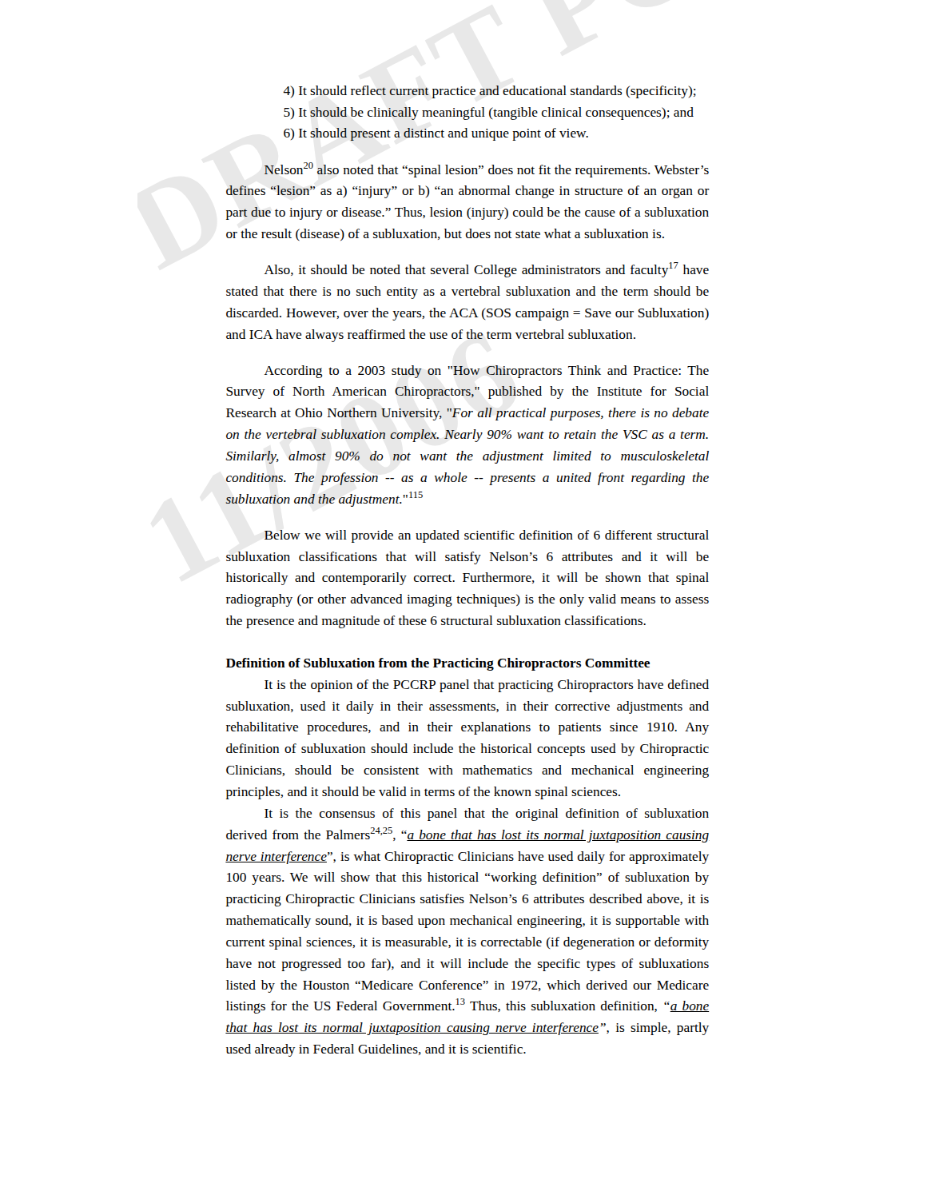DRAFT PCCRP 11/2006
4) It should reflect current practice and educational standards (specificity);
5) It should be clinically meaningful (tangible clinical consequences); and
6) It should present a distinct and unique point of view.
Nelson20 also noted that “spinal lesion” does not fit the requirements. Webster’s defines “lesion” as a) “injury” or b) “an abnormal change in structure of an organ or part due to injury or disease.” Thus, lesion (injury) could be the cause of a subluxation or the result (disease) of a subluxation, but does not state what a subluxation is.
Also, it should be noted that several College administrators and faculty17 have stated that there is no such entity as a vertebral subluxation and the term should be discarded. However, over the years, the ACA (SOS campaign = Save our Subluxation) and ICA have always reaffirmed the use of the term vertebral subluxation.
According to a 2003 study on "How Chiropractors Think and Practice: The Survey of North American Chiropractors," published by the Institute for Social Research at Ohio Northern University, "For all practical purposes, there is no debate on the vertebral subluxation complex. Nearly 90% want to retain the VSC as a term. Similarly, almost 90% do not want the adjustment limited to musculoskeletal conditions. The profession -- as a whole -- presents a united front regarding the subluxation and the adjustment."115
Below we will provide an updated scientific definition of 6 different structural subluxation classifications that will satisfy Nelson’s 6 attributes and it will be historically and contemporarily correct. Furthermore, it will be shown that spinal radiography (or other advanced imaging techniques) is the only valid means to assess the presence and magnitude of these 6 structural subluxation classifications.
Definition of Subluxation from the Practicing Chiropractors Committee
It is the opinion of the PCCRP panel that practicing Chiropractors have defined subluxation, used it daily in their assessments, in their corrective adjustments and rehabilitative procedures, and in their explanations to patients since 1910. Any definition of subluxation should include the historical concepts used by Chiropractic Clinicians, should be consistent with mathematics and mechanical engineering principles, and it should be valid in terms of the known spinal sciences.
It is the consensus of this panel that the original definition of subluxation derived from the Palmers24,25, “a bone that has lost its normal juxtaposition causing nerve interference”, is what Chiropractic Clinicians have used daily for approximately 100 years. We will show that this historical “working definition” of subluxation by practicing Chiropractic Clinicians satisfies Nelson’s 6 attributes described above, it is mathematically sound, it is based upon mechanical engineering, it is supportable with current spinal sciences, it is measurable, it is correctable (if degeneration or deformity have not progressed too far), and it will include the specific types of subluxations listed by the Houston “Medicare Conference” in 1972, which derived our Medicare listings for the US Federal Government.13 Thus, this subluxation definition, “a bone that has lost its normal juxtaposition causing nerve interference”, is simple, partly used already in Federal Guidelines, and it is scientific.